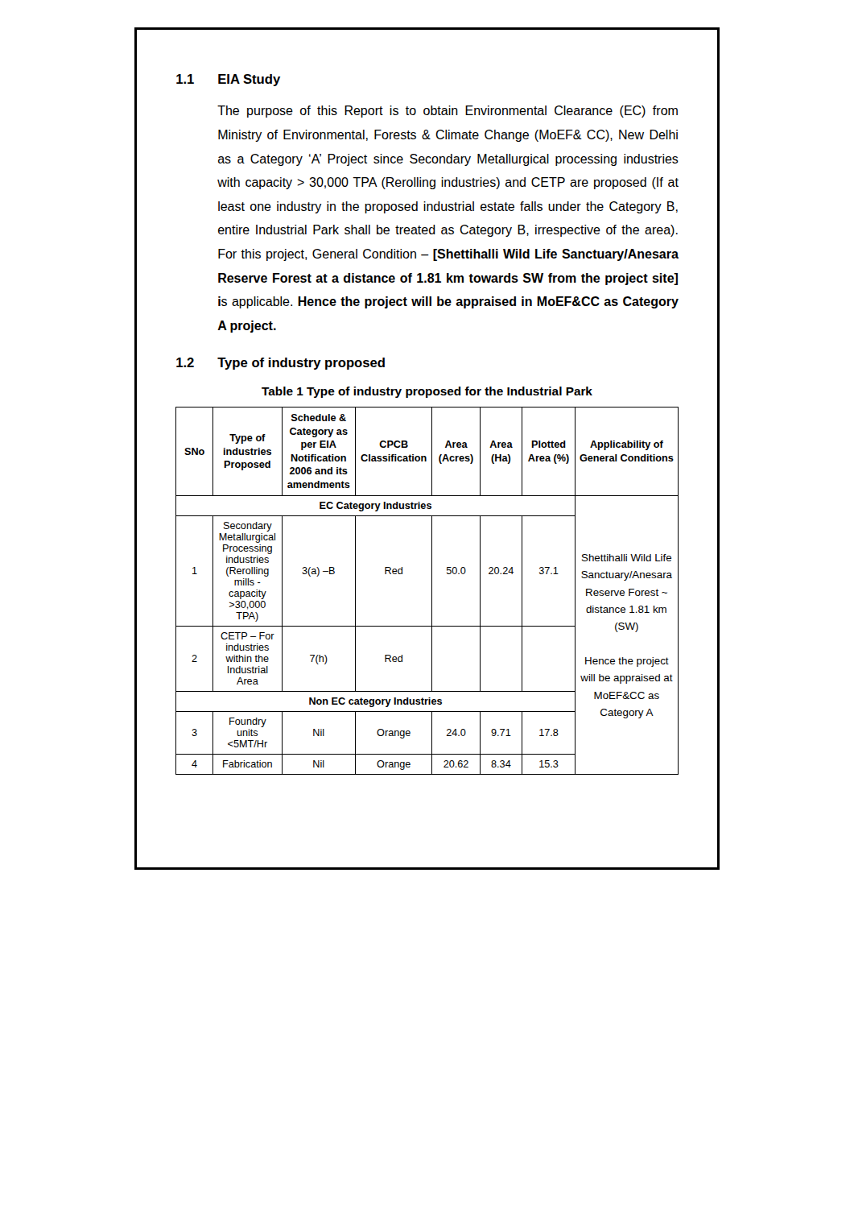1.1 EIA Study
The purpose of this Report is to obtain Environmental Clearance (EC) from Ministry of Environmental, Forests & Climate Change (MoEF& CC), New Delhi as a Category ‘A’ Project since Secondary Metallurgical processing industries with capacity > 30,000 TPA (Rerolling industries) and CETP are proposed (If at least one industry in the proposed industrial estate falls under the Category B, entire Industrial Park shall be treated as Category B, irrespective of the area). For this project, General Condition – [Shettihalli Wild Life Sanctuary/Anesara Reserve Forest at a distance of 1.81 km towards SW from the project site] is applicable. Hence the project will be appraised in MoEF&CC as Category A project.
1.2 Type of industry proposed
Table 1 Type of industry proposed for the Industrial Park
| SNo | Type of industries Proposed | Schedule & Category as per EIA Notification 2006 and its amendments | CPCB Classification | Area (Acres) | Area (Ha) | Plotted Area (%) | Applicability of General Conditions |
| --- | --- | --- | --- | --- | --- | --- | --- |
| EC Category Industries | Shettihalli Wild Life Sanctuary/Anesara Reserve Forest ~ distance 1.81 km (SW) Hence the project will be appraised at MoEF&CC as Category A |
| 1 | Secondary Metallurgical Processing industries (Rerolling mills - capacity >30,000 TPA) | 3(a) –B | Red | 50.0 | 20.24 | 37.1 |
| 2 | CETP – For industries within the Industrial Area | 7(h) | Red | | | |
| Non EC category Industries |
| 3 | Foundry units <5MT/Hr | Nil | Orange | 24.0 | 9.71 | 17.8 |
| 4 | Fabrication | Nil | Orange | 20.62 | 8.34 | 15.3 |